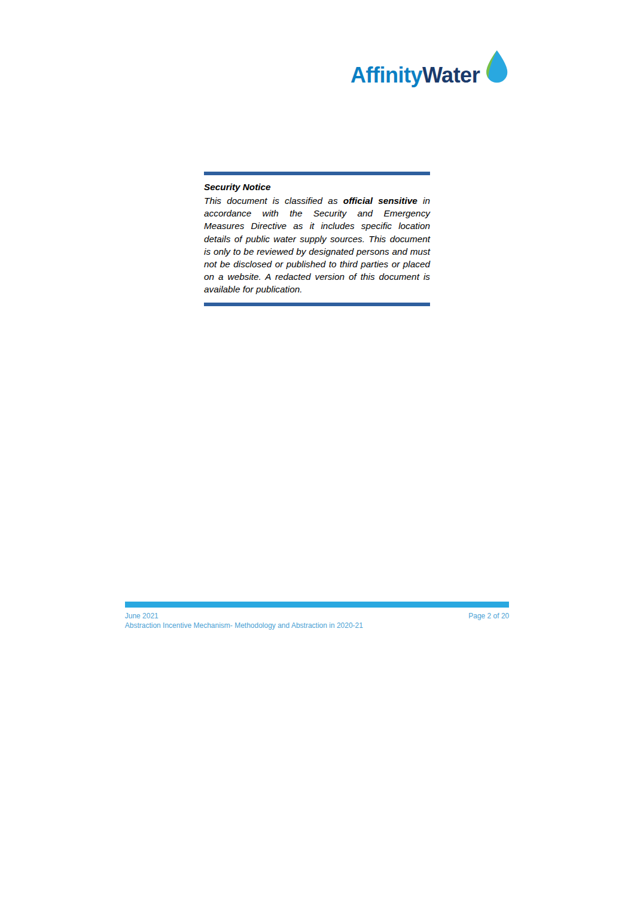Affinity Water
Security Notice
This document is classified as official sensitive in accordance with the Security and Emergency Measures Directive as it includes specific location details of public water supply sources. This document is only to be reviewed by designated persons and must not be disclosed or published to third parties or placed on a website. A redacted version of this document is available for publication.
June 2021
Abstraction Incentive Mechanism- Methodology and Abstraction in 2020-21
Page 2 of 20